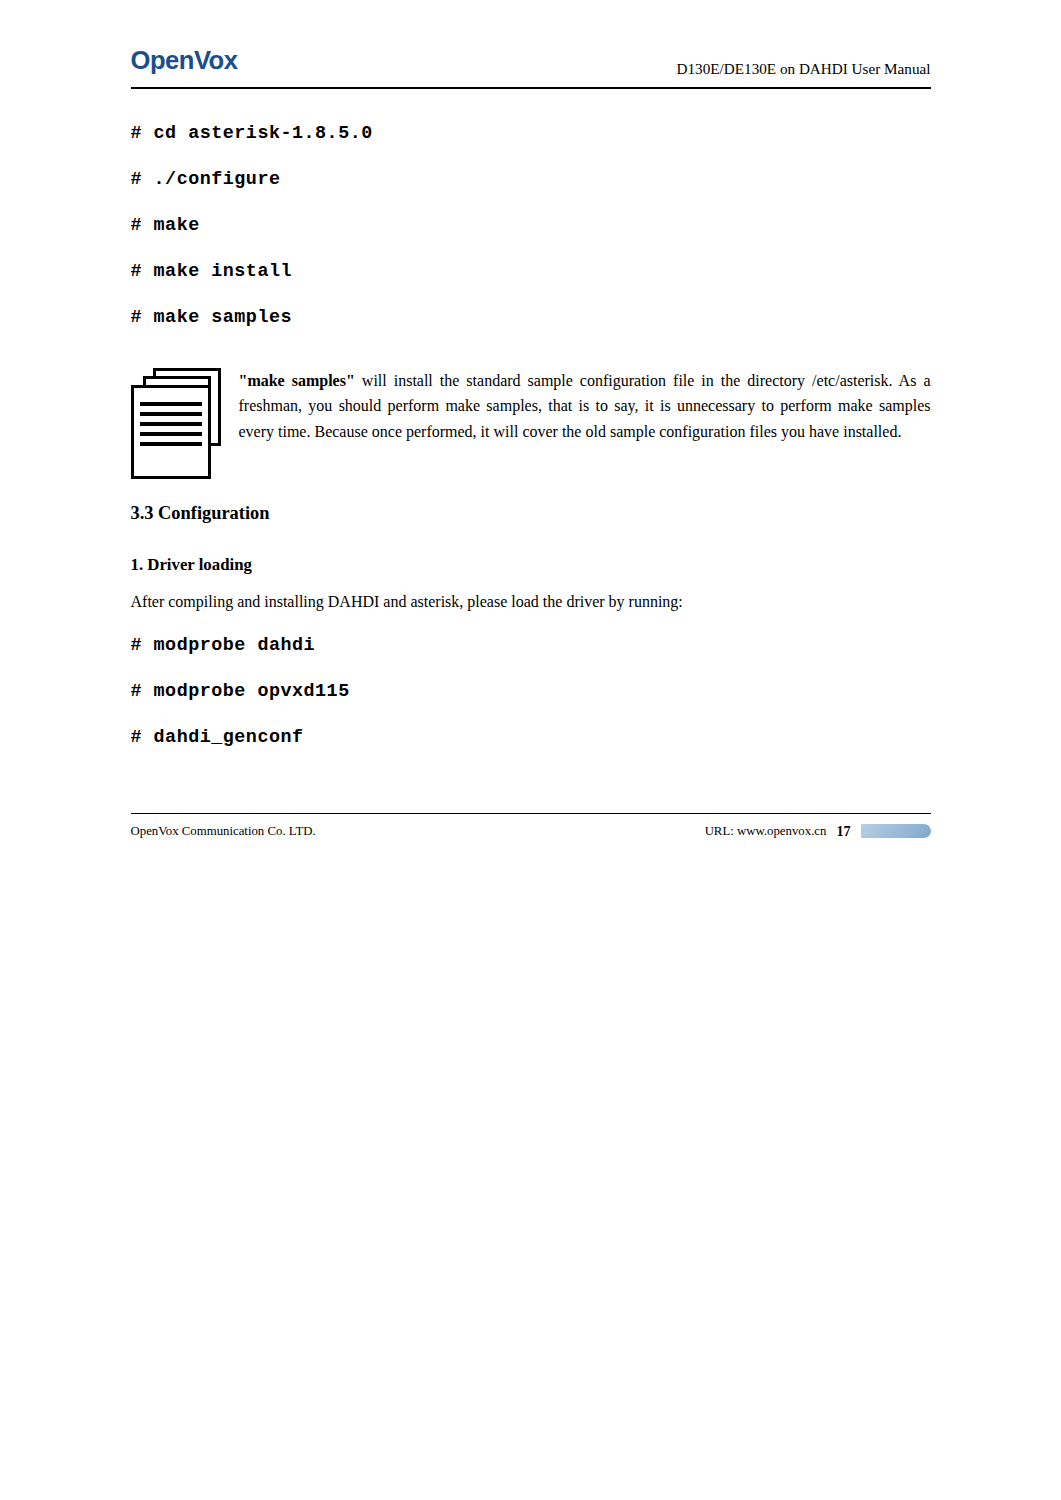Open Vox
D130E/DE130E on DAHDI User Manual
# cd asterisk-1.8.5.0 # ./configure # make # make install # make samples
"make samples" will install the standard sample configuration file in the directory /etc/asterisk. As a freshman, you should perform make samples, that is to say, it is unnecessary to perform make samples every time. Because once performed, it will cover the old sample configuration files you have installed.
3.3 Configuration
1. Driver loading
After compiling and installing DAHDI and asterisk, please load the driver by running:
# modprobe dahdi # modprobe opvxd115 # dahdi_genconf
OpenVox Communication Co. LTD.
URL: www.openvox.cn 17